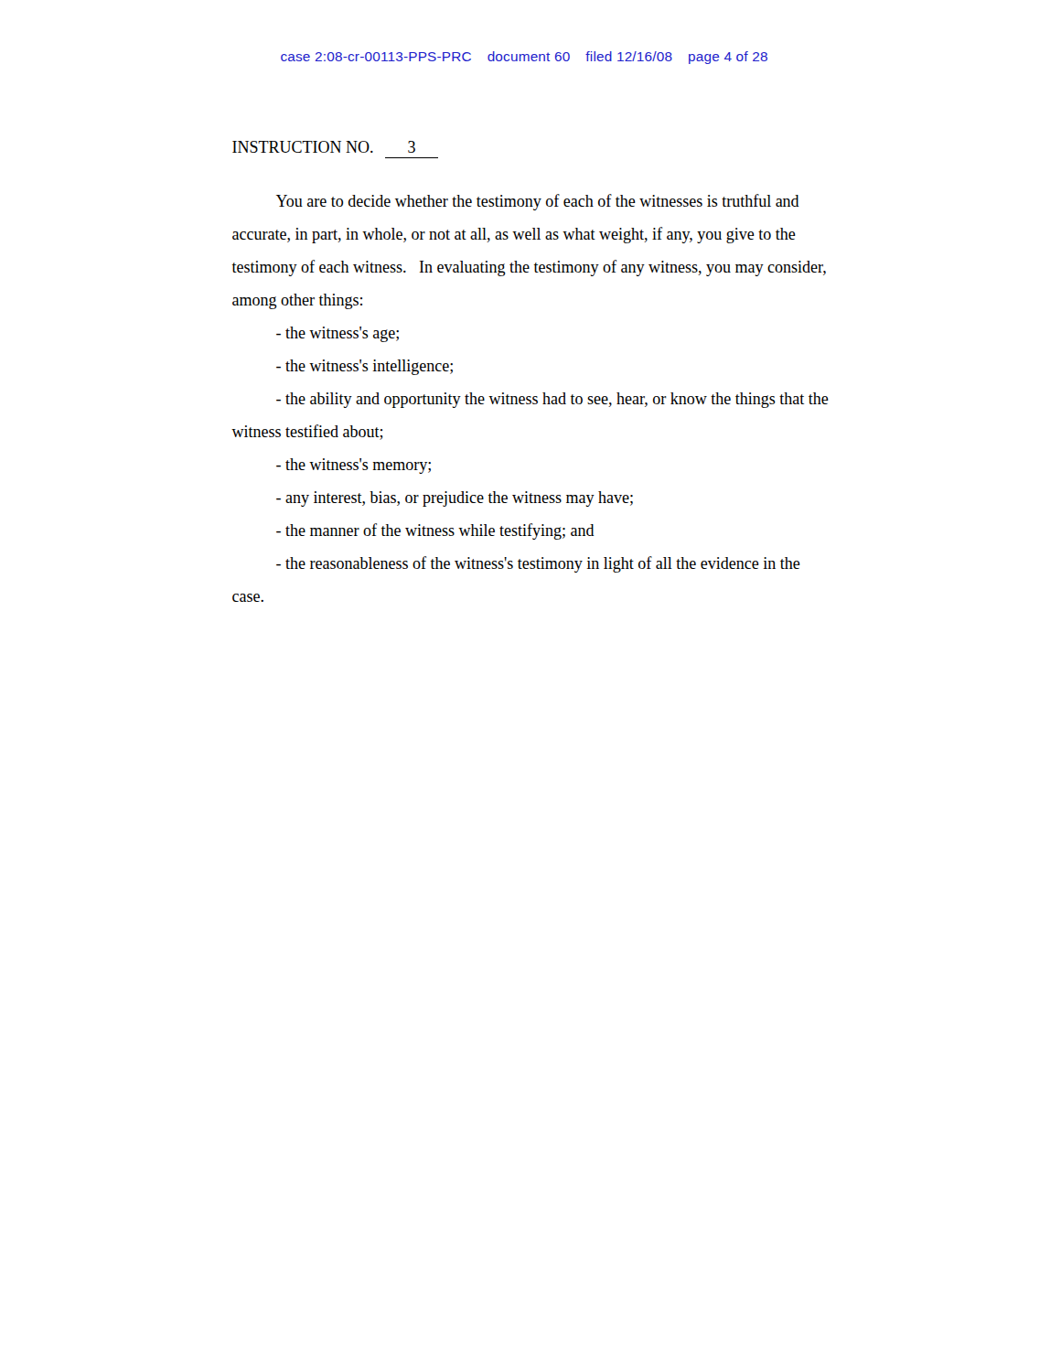case 2:08-cr-00113-PPS-PRC document 60 filed 12/16/08 page 4 of 28
INSTRUCTION NO. 3
You are to decide whether the testimony of each of the witnesses is truthful and accurate, in part, in whole, or not at all, as well as what weight, if any, you give to the testimony of each witness. In evaluating the testimony of any witness, you may consider, among other things:
- the witness's age;
- the witness's intelligence;
- the ability and opportunity the witness had to see, hear, or know the things that the witness testified about;
- the witness's memory;
- any interest, bias, or prejudice the witness may have;
- the manner of the witness while testifying; and
- the reasonableness of the witness's testimony in light of all the evidence in the case.